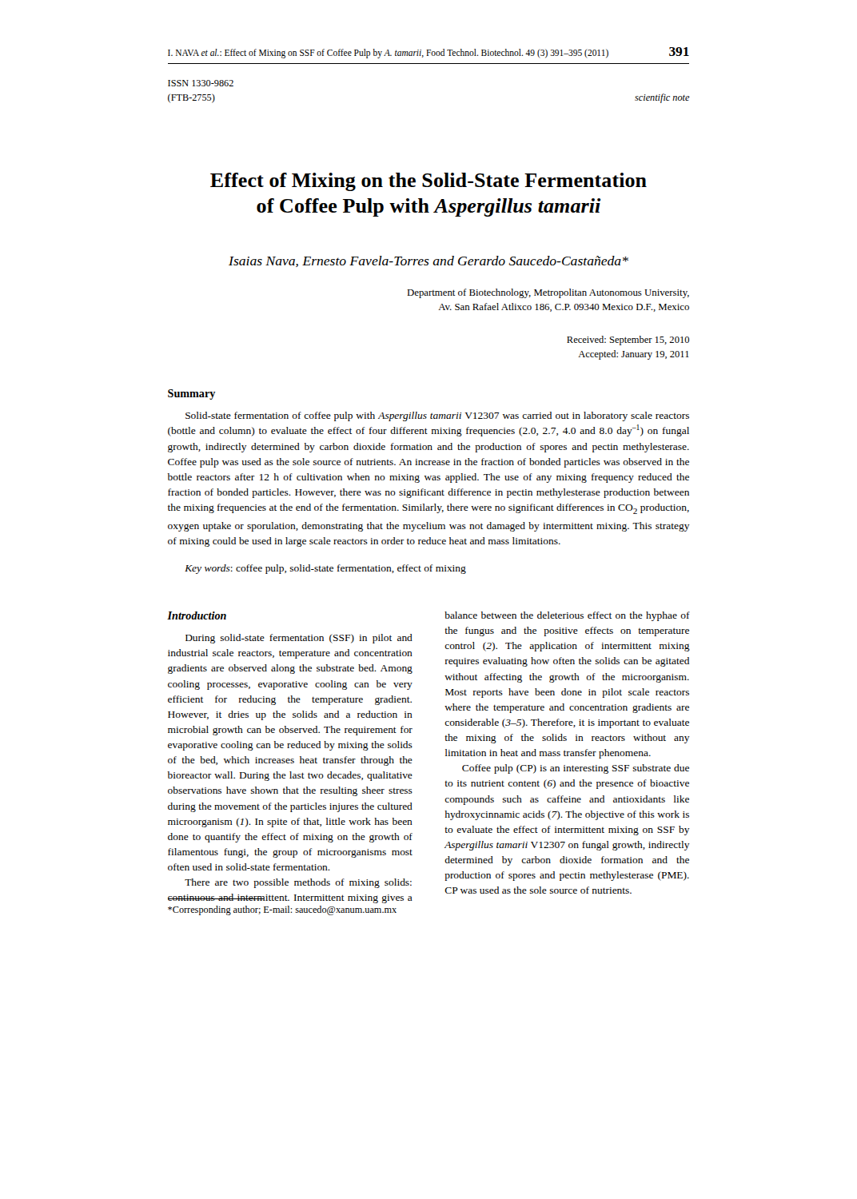I. NAVA et al.: Effect of Mixing on SSF of Coffee Pulp by A. tamarii, Food Technol. Biotechnol. 49 (3) 391–395 (2011)
391
ISSN 1330-9862
(FTB-2755) scientific note
Effect of Mixing on the Solid-State Fermentation
of Coffee Pulp with Aspergillus tamarii
Isaias Nava, Ernesto Favela-Torres and Gerardo Saucedo-Castañeda*
Department of Biotechnology, Metropolitan Autonomous University,
Av. San Rafael Atlixco 186, C.P. 09340 Mexico D.F., Mexico
Received: September 15, 2010
Accepted: January 19, 2011
Summary
Solid-state fermentation of coffee pulp with Aspergillus tamarii V12307 was carried out in laboratory scale reactors (bottle and column) to evaluate the effect of four different mixing frequencies (2.0, 2.7, 4.0 and 8.0 day–1) on fungal growth, indirectly determined by carbon dioxide formation and the production of spores and pectin methylesterase. Coffee pulp was used as the sole source of nutrients. An increase in the fraction of bonded particles was observed in the bottle reactors after 12 h of cultivation when no mixing was applied. The use of any mixing frequency reduced the fraction of bonded particles. However, there was no significant difference in pectin methylesterase production between the mixing frequencies at the end of the fermentation. Similarly, there were no significant differences in CO2 production, oxygen uptake or sporulation, demonstrating that the mycelium was not damaged by intermittent mixing. This strategy of mixing could be used in large scale reactors in order to reduce heat and mass limitations.
Key words: coffee pulp, solid-state fermentation, effect of mixing
Introduction
During solid-state fermentation (SSF) in pilot and industrial scale reactors, temperature and concentration gradients are observed along the substrate bed. Among cooling processes, evaporative cooling can be very efficient for reducing the temperature gradient. However, it dries up the solids and a reduction in microbial growth can be observed. The requirement for evaporative cooling can be reduced by mixing the solids of the bed, which increases heat transfer through the bioreactor wall. During the last two decades, qualitative observations have shown that the resulting sheer stress during the movement of the particles injures the cultured microorganism (1). In spite of that, little work has been done to quantify the effect of mixing on the growth of filamentous fungi, the group of microorganisms most often used in solid-state fermentation.
There are two possible methods of mixing solids: continuous and intermittent. Intermittent mixing gives a balance between the deleterious effect on the hyphae of the fungus and the positive effects on temperature control (2). The application of intermittent mixing requires evaluating how often the solids can be agitated without affecting the growth of the microorganism. Most reports have been done in pilot scale reactors where the temperature and concentration gradients are considerable (3–5). Therefore, it is important to evaluate the mixing of the solids in reactors without any limitation in heat and mass transfer phenomena.
Coffee pulp (CP) is an interesting SSF substrate due to its nutrient content (6) and the presence of bioactive compounds such as caffeine and antioxidants like hydroxycinnamic acids (7). The objective of this work is to evaluate the effect of intermittent mixing on SSF by Aspergillus tamarii V12307 on fungal growth, indirectly determined by carbon dioxide formation and the production of spores and pectin methylesterase (PME). CP was used as the sole source of nutrients.
*Corresponding author; E-mail: saucedo@xanum.uam.mx